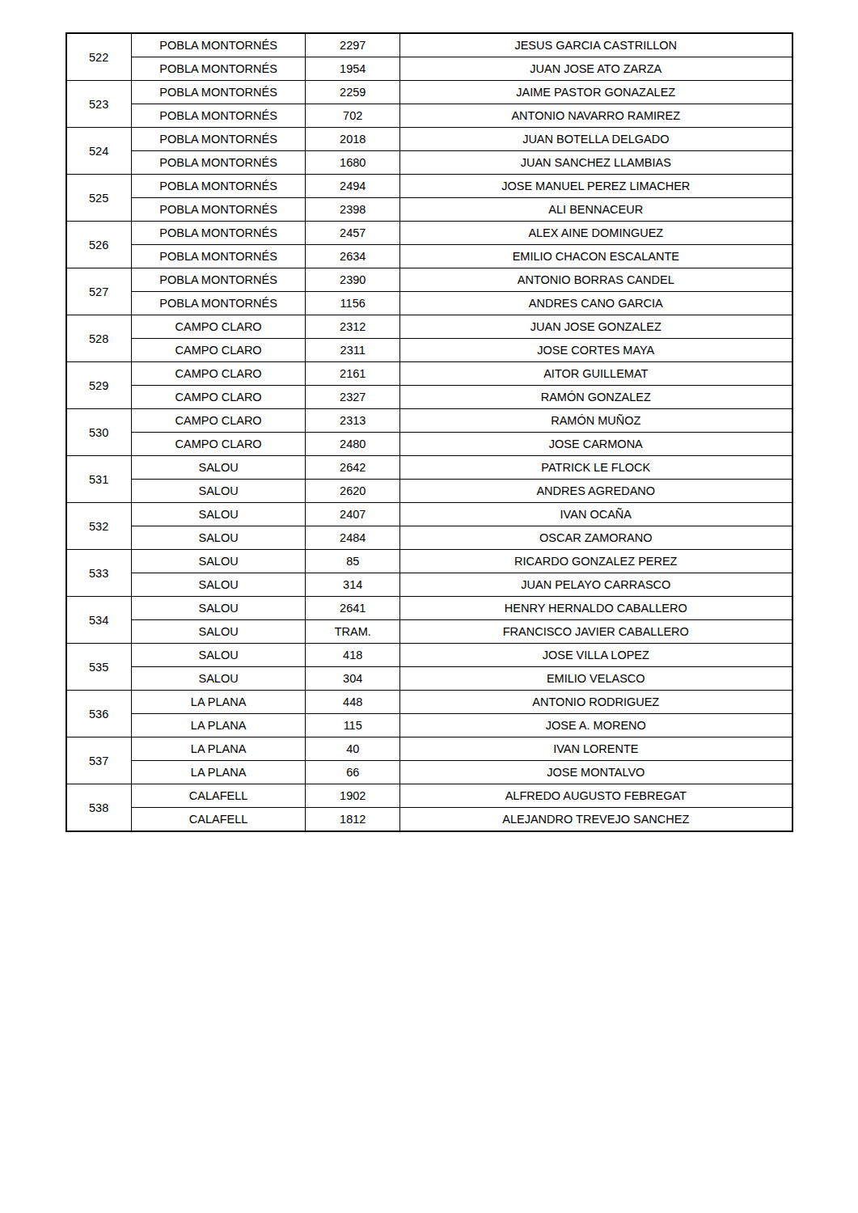| 522 | POBLA MONTORNÉS | 2297 | JESUS GARCIA CASTRILLON |
| POBLA MONTORNÉS | 1954 | JUAN JOSE ATO ZARZA |
| 523 | POBLA MONTORNÉS | 2259 | JAIME PASTOR GONAZALEZ |
| POBLA MONTORNÉS | 702 | ANTONIO NAVARRO RAMIREZ |
| 524 | POBLA MONTORNÉS | 2018 | JUAN BOTELLA DELGADO |
| POBLA MONTORNÉS | 1680 | JUAN SANCHEZ LLAMBIAS |
| 525 | POBLA MONTORNÉS | 2494 | JOSE MANUEL PEREZ LIMACHER |
| POBLA MONTORNÉS | 2398 | ALI BENNACEUR |
| 526 | POBLA MONTORNÉS | 2457 | ALEX AINE DOMINGUEZ |
| POBLA MONTORNÉS | 2634 | EMILIO CHACON ESCALANTE |
| 527 | POBLA MONTORNÉS | 2390 | ANTONIO BORRAS CANDEL |
| POBLA MONTORNÉS | 1156 | ANDRES CANO GARCIA |
| 528 | CAMPO CLARO | 2312 | JUAN JOSE GONZALEZ |
| CAMPO CLARO | 2311 | JOSE CORTES MAYA |
| 529 | CAMPO CLARO | 2161 | AITOR GUILLEMAT |
| CAMPO CLARO | 2327 | RAMÓN GONZALEZ |
| 530 | CAMPO CLARO | 2313 | RAMÓN MUÑOZ |
| CAMPO CLARO | 2480 | JOSE CARMONA |
| 531 | SALOU | 2642 | PATRICK LE FLOCK |
| SALOU | 2620 | ANDRES AGREDANO |
| 532 | SALOU | 2407 | IVAN OCAÑA |
| SALOU | 2484 | OSCAR ZAMORANO |
| 533 | SALOU | 85 | RICARDO GONZALEZ PEREZ |
| SALOU | 314 | JUAN PELAYO CARRASCO |
| 534 | SALOU | 2641 | HENRY HERNALDO CABALLERO |
| SALOU | TRAM. | FRANCISCO JAVIER CABALLERO |
| 535 | SALOU | 418 | JOSE VILLA LOPEZ |
| SALOU | 304 | EMILIO VELASCO |
| 536 | LA PLANA | 448 | ANTONIO RODRIGUEZ |
| LA PLANA | 115 | JOSE A. MORENO |
| 537 | LA PLANA | 40 | IVAN LORENTE |
| LA PLANA | 66 | JOSE MONTALVO |
| 538 | CALAFELL | 1902 | ALFREDO AUGUSTO FEBREGAT |
| CALAFELL | 1812 | ALEJANDRO TREVEJO SANCHEZ |